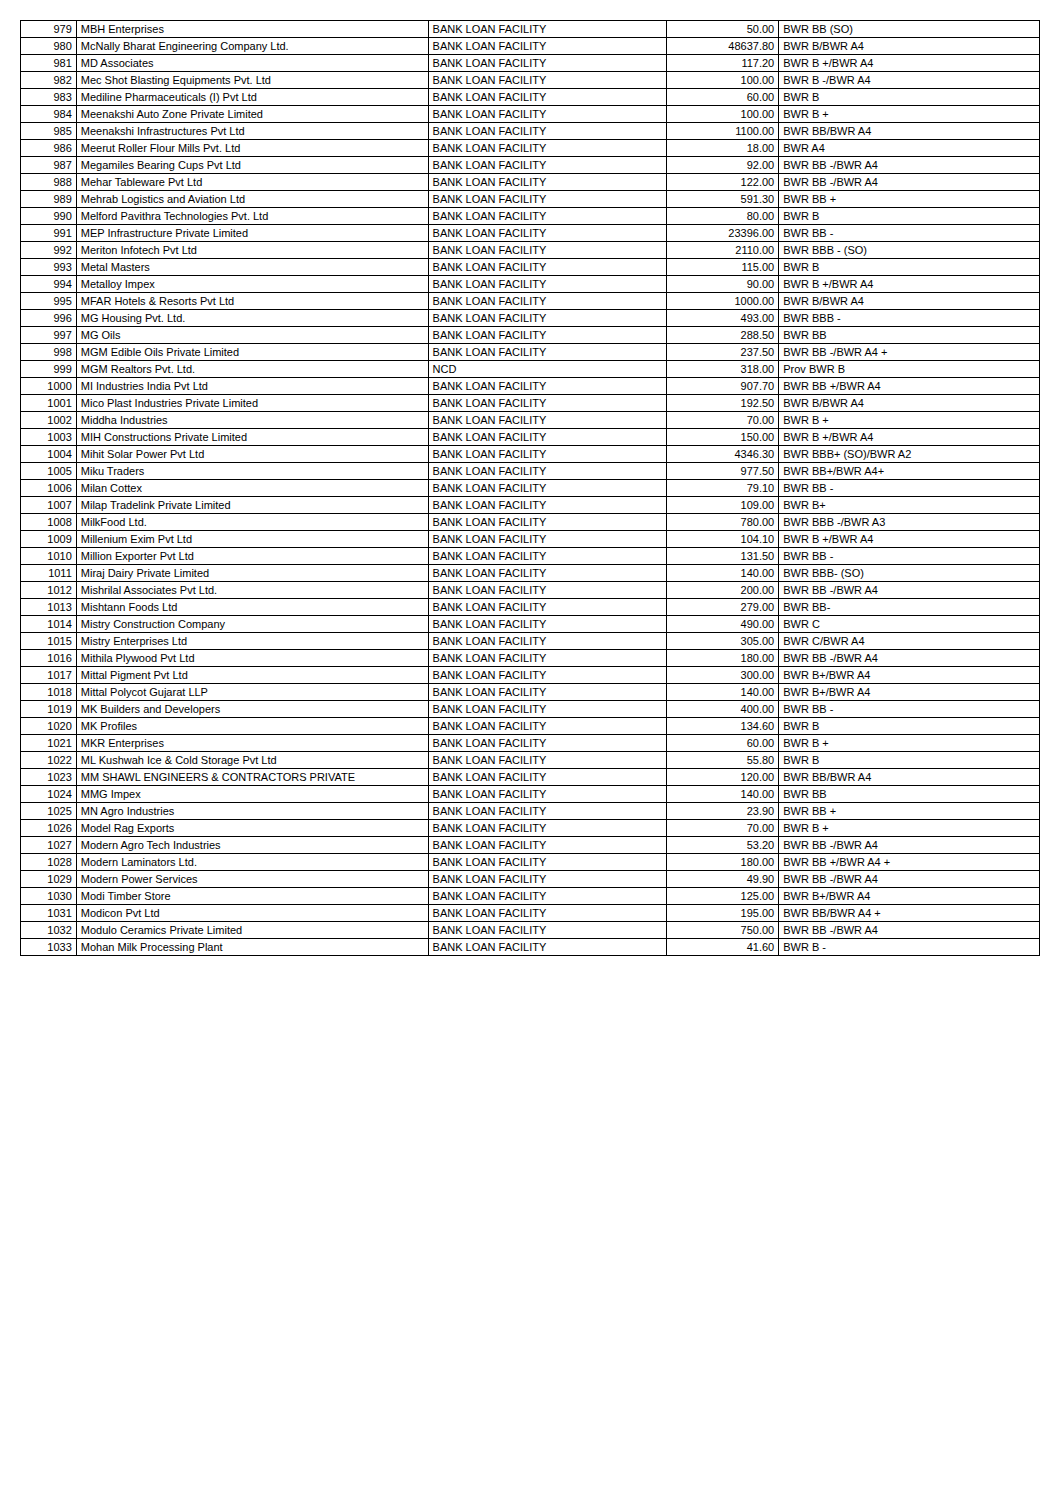| 979 | MBH Enterprises | BANK LOAN FACILITY | 50.00 | BWR BB (SO) |
| 980 | McNally Bharat Engineering Company Ltd. | BANK LOAN FACILITY | 48637.80 | BWR B/BWR A4 |
| 981 | MD Associates | BANK LOAN FACILITY | 117.20 | BWR B +/BWR A4 |
| 982 | Mec Shot Blasting Equipments Pvt. Ltd | BANK LOAN FACILITY | 100.00 | BWR B -/BWR A4 |
| 983 | Mediline Pharmaceuticals (I) Pvt Ltd | BANK LOAN FACILITY | 60.00 | BWR B |
| 984 | Meenakshi Auto Zone Private Limited | BANK LOAN FACILITY | 100.00 | BWR B + |
| 985 | Meenakshi Infrastructures Pvt Ltd | BANK LOAN FACILITY | 1100.00 | BWR BB/BWR A4 |
| 986 | Meerut Roller Flour Mills Pvt. Ltd | BANK LOAN FACILITY | 18.00 | BWR A4 |
| 987 | Megamiles Bearing Cups Pvt Ltd | BANK LOAN FACILITY | 92.00 | BWR BB -/BWR A4 |
| 988 | Mehar Tableware Pvt Ltd | BANK LOAN FACILITY | 122.00 | BWR BB -/BWR A4 |
| 989 | Mehrab Logistics and Aviation Ltd | BANK LOAN FACILITY | 591.30 | BWR BB + |
| 990 | Melford Pavithra Technologies Pvt. Ltd | BANK LOAN FACILITY | 80.00 | BWR B |
| 991 | MEP Infrastructure Private Limited | BANK LOAN FACILITY | 23396.00 | BWR BB - |
| 992 | Meriton Infotech Pvt Ltd | BANK LOAN FACILITY | 2110.00 | BWR BBB - (SO) |
| 993 | Metal Masters | BANK LOAN FACILITY | 115.00 | BWR B |
| 994 | Metalloy Impex | BANK LOAN FACILITY | 90.00 | BWR B +/BWR A4 |
| 995 | MFAR Hotels & Resorts Pvt Ltd | BANK LOAN FACILITY | 1000.00 | BWR B/BWR A4 |
| 996 | MG Housing Pvt. Ltd. | BANK LOAN FACILITY | 493.00 | BWR BBB - |
| 997 | MG Oils | BANK LOAN FACILITY | 288.50 | BWR BB |
| 998 | MGM Edible Oils Private Limited | BANK LOAN FACILITY | 237.50 | BWR BB -/BWR A4 + |
| 999 | MGM Realtors Pvt. Ltd. | NCD | 318.00 | Prov BWR B |
| 1000 | MI Industries India Pvt Ltd | BANK LOAN FACILITY | 907.70 | BWR BB +/BWR A4 |
| 1001 | Mico Plast Industries Private Limited | BANK LOAN FACILITY | 192.50 | BWR B/BWR A4 |
| 1002 | Middha Industries | BANK LOAN FACILITY | 70.00 | BWR B + |
| 1003 | MIH Constructions Private Limited | BANK LOAN FACILITY | 150.00 | BWR B +/BWR A4 |
| 1004 | Mihit Solar Power Pvt Ltd | BANK LOAN FACILITY | 4346.30 | BWR BBB+ (SO)/BWR A2 |
| 1005 | Miku Traders | BANK LOAN FACILITY | 977.50 | BWR BB+/BWR A4+ |
| 1006 | Milan Cottex | BANK LOAN FACILITY | 79.10 | BWR BB - |
| 1007 | Milap Tradelink Private Limited | BANK LOAN FACILITY | 109.00 | BWR B+ |
| 1008 | MilkFood Ltd. | BANK LOAN FACILITY | 780.00 | BWR BBB -/BWR A3 |
| 1009 | Millenium Exim Pvt Ltd | BANK LOAN FACILITY | 104.10 | BWR B +/BWR A4 |
| 1010 | Million Exporter Pvt Ltd | BANK LOAN FACILITY | 131.50 | BWR BB - |
| 1011 | Miraj Dairy Private Limited | BANK LOAN FACILITY | 140.00 | BWR BBB- (SO) |
| 1012 | Mishrilal Associates Pvt Ltd. | BANK LOAN FACILITY | 200.00 | BWR BB -/BWR A4 |
| 1013 | Mishtann Foods Ltd | BANK LOAN FACILITY | 279.00 | BWR BB- |
| 1014 | Mistry Construction Company | BANK LOAN FACILITY | 490.00 | BWR C |
| 1015 | Mistry Enterprises Ltd | BANK LOAN FACILITY | 305.00 | BWR C/BWR A4 |
| 1016 | Mithila Plywood Pvt Ltd | BANK LOAN FACILITY | 180.00 | BWR BB -/BWR A4 |
| 1017 | Mittal Pigment Pvt Ltd | BANK LOAN FACILITY | 300.00 | BWR B+/BWR A4 |
| 1018 | Mittal Polycot Gujarat LLP | BANK LOAN FACILITY | 140.00 | BWR B+/BWR A4 |
| 1019 | MK Builders and Developers | BANK LOAN FACILITY | 400.00 | BWR BB - |
| 1020 | MK Profiles | BANK LOAN FACILITY | 134.60 | BWR B |
| 1021 | MKR Enterprises | BANK LOAN FACILITY | 60.00 | BWR B + |
| 1022 | ML Kushwah Ice & Cold Storage Pvt Ltd | BANK LOAN FACILITY | 55.80 | BWR B |
| 1023 | MM SHAWL ENGINEERS & CONTRACTORS PRIVATE | BANK LOAN FACILITY | 120.00 | BWR BB/BWR A4 |
| 1024 | MMG Impex | BANK LOAN FACILITY | 140.00 | BWR BB |
| 1025 | MN Agro Industries | BANK LOAN FACILITY | 23.90 | BWR BB + |
| 1026 | Model Rag Exports | BANK LOAN FACILITY | 70.00 | BWR B + |
| 1027 | Modern Agro Tech Industries | BANK LOAN FACILITY | 53.20 | BWR BB -/BWR A4 |
| 1028 | Modern Laminators Ltd. | BANK LOAN FACILITY | 180.00 | BWR BB +/BWR A4 + |
| 1029 | Modern Power Services | BANK LOAN FACILITY | 49.90 | BWR BB -/BWR A4 |
| 1030 | Modi Timber Store | BANK LOAN FACILITY | 125.00 | BWR B+/BWR A4 |
| 1031 | Modicon Pvt Ltd | BANK LOAN FACILITY | 195.00 | BWR BB/BWR A4 + |
| 1032 | Modulo Ceramics Private Limited | BANK LOAN FACILITY | 750.00 | BWR BB -/BWR A4 |
| 1033 | Mohan Milk Processing Plant | BANK LOAN FACILITY | 41.60 | BWR B - |